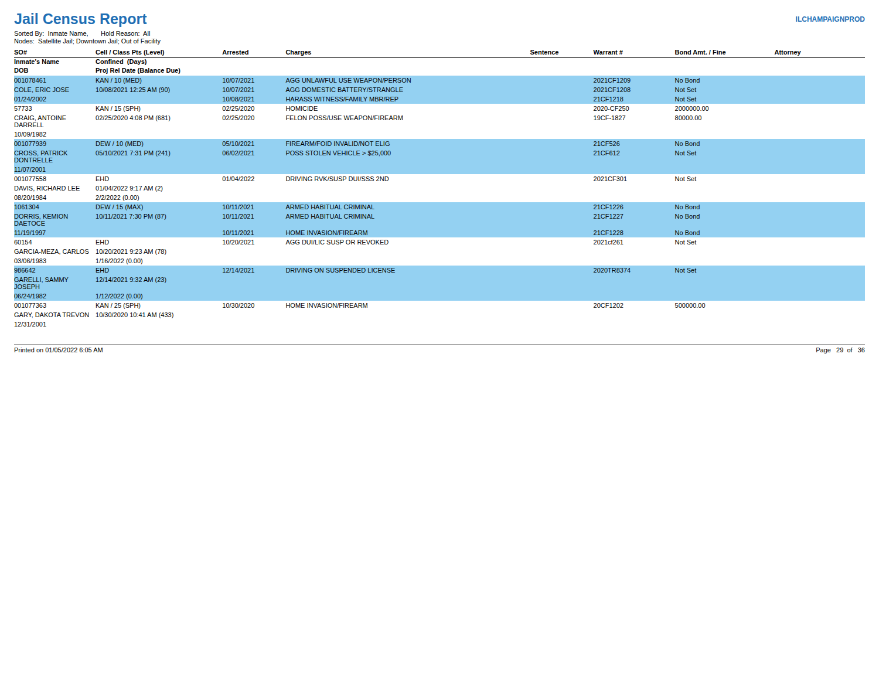ILCHAMPAIGNPROD
Jail Census Report
Sorted By: Inmate Name, Hold Reason: All
Nodes: Satellite Jail; Downtown Jail; Out of Facility
| SO# | Cell / Class Pts (Level) | Arrested | Charges | Sentence | Warrant # | Bond Amt. / Fine | Attorney |
| --- | --- | --- | --- | --- | --- | --- | --- |
| Inmate's Name | Confined (Days) | | | | | | |
| DOB | Proj Rel Date (Balance Due) | | | | | | |
| 001078461 | KAN / 10 (MED) | 10/07/2021 | AGG UNLAWFUL USE WEAPON/PERSON | | 2021CF1209 | No Bond | |
| COLE, ERIC JOSE | 10/08/2021 12:25 AM (90) | 10/07/2021 | AGG DOMESTIC BATTERY/STRANGLE | | 2021CF1208 | Not Set | |
| 01/24/2002 | | 10/08/2021 | HARASS WITNESS/FAMILY MBR/REP | | 21CF1218 | Not Set | |
| 57733 | KAN / 15 (SPH) | 02/25/2020 | HOMICIDE | | 2020-CF250 | 2000000.00 | |
| CRAIG, ANTOINE DARRELL | 02/25/2020 4:08 PM (681) | 02/25/2020 | FELON POSS/USE WEAPON/FIREARM | | 19CF-1827 | 80000.00 | |
| 10/09/1982 | | | | | | | |
| 001077939 | DEW / 10 (MED) | 05/10/2021 | FIREARM/FOID INVALID/NOT ELIG | | 21CF526 | No Bond | |
| CROSS, PATRICK DONTRELLE | 05/10/2021 7:31 PM (241) | 06/02/2021 | POSS STOLEN VEHICLE > $25,000 | | 21CF612 | Not Set | |
| 11/07/2001 | | | | | | | |
| 001077558 | EHD | 01/04/2022 | DRIVING RVK/SUSP DUI/SSS 2ND | | 2021CF301 | Not Set | |
| DAVIS, RICHARD LEE | 01/04/2022 9:17 AM (2) | | | | | | |
| 08/20/1984 | 2/2/2022 (0.00) | | | | | | |
| 1061304 | DEW / 15 (MAX) | 10/11/2021 | ARMED HABITUAL CRIMINAL | | 21CF1226 | No Bond | |
| DORRIS, KEMION DAETOCE | 10/11/2021 7:30 PM (87) | 10/11/2021 | ARMED HABITUAL CRIMINAL | | 21CF1227 | No Bond | |
| 11/19/1997 | | 10/11/2021 | HOME INVASION/FIREARM | | 21CF1228 | No Bond | |
| 60154 | EHD | 10/20/2021 | AGG DUI/LIC SUSP OR REVOKED | | 2021cf261 | Not Set | |
| GARCIA-MEZA, CARLOS | 10/20/2021 9:23 AM (78) | | | | | | |
| 03/06/1983 | 1/16/2022 (0.00) | | | | | | |
| 986642 | EHD | 12/14/2021 | DRIVING ON SUSPENDED LICENSE | | 2020TR8374 | Not Set | |
| GARELLI, SAMMY JOSEPH | 12/14/2021 9:32 AM (23) | | | | | | |
| 06/24/1982 | 1/12/2022 (0.00) | | | | | | |
| 001077363 | KAN / 25 (SPH) | 10/30/2020 | HOME INVASION/FIREARM | | 20CF1202 | 500000.00 | |
| GARY, DAKOTA TREVON | 10/30/2020 10:41 AM (433) | | | | | | |
| 12/31/2001 | | | | | | | |
Printed on 01/05/2022 6:05 AM Page 29 of 36